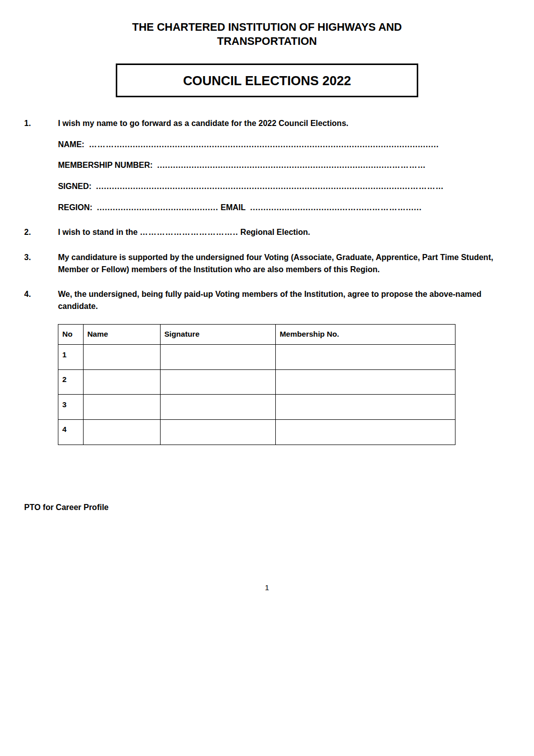THE CHARTERED INSTITUTION OF HIGHWAYS AND
TRANSPORTATION
COUNCIL ELECTIONS 2022
I wish my name to go forward as a candidate for the 2022 Council Elections.
NAME: ………...........................................................................................................................
MEMBERSHIP NUMBER: .........................................................................................…………
SIGNED: .......................................................................................................................…………
REGION: .............................................. EMAIL .....................................…......…………......
I wish to stand in the …………………………….. Regional Election.
My candidature is supported by the undersigned four Voting (Associate, Graduate, Apprentice, Part Time Student, Member or Fellow) members of the Institution who are also members of this Region.
We, the undersigned, being fully paid-up Voting members of the Institution, agree to propose the above-named candidate.
| No | Name | Signature | Membership No. |
| --- | --- | --- | --- |
| 1 | | | |
| 2 | | | |
| 3 | | | |
| 4 | | | |
PTO for Career Profile
1